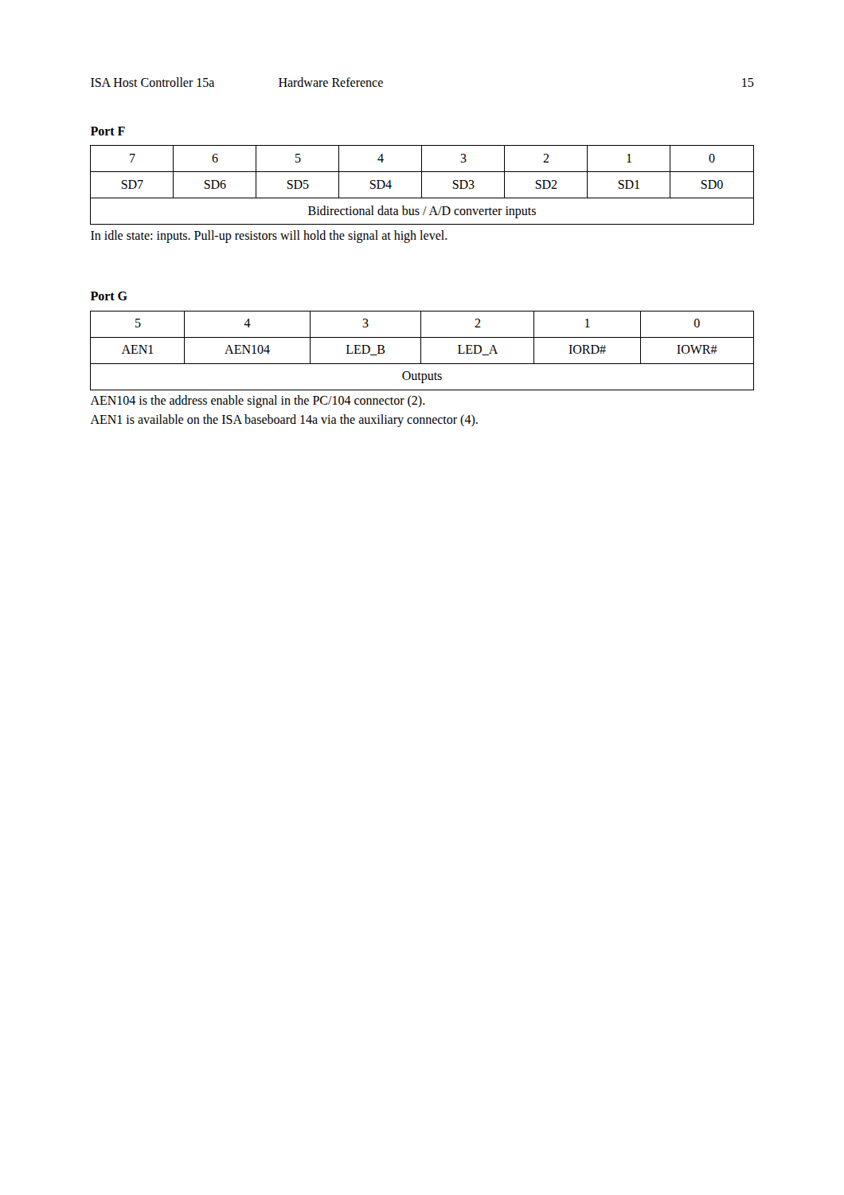ISA Host Controller 15a
Hardware Reference
15
Port F
| 7 | 6 | 5 | 4 | 3 | 2 | 1 | 0 |
| SD7 | SD6 | SD5 | SD4 | SD3 | SD2 | SD1 | SD0 |
| Bidirectional data bus / A/D converter inputs |
In idle state: inputs. Pull-up resistors will hold the signal at high level.
Port G
| 5 | 4 | 3 | 2 | 1 | 0 |
| AEN1 | AEN104 | LED_B | LED_A | IORD# | IOWR# |
| Outputs |
AEN104 is the address enable signal in the PC/104 connector (2).
AEN1 is available on the ISA baseboard 14a via the auxiliary connector (4).